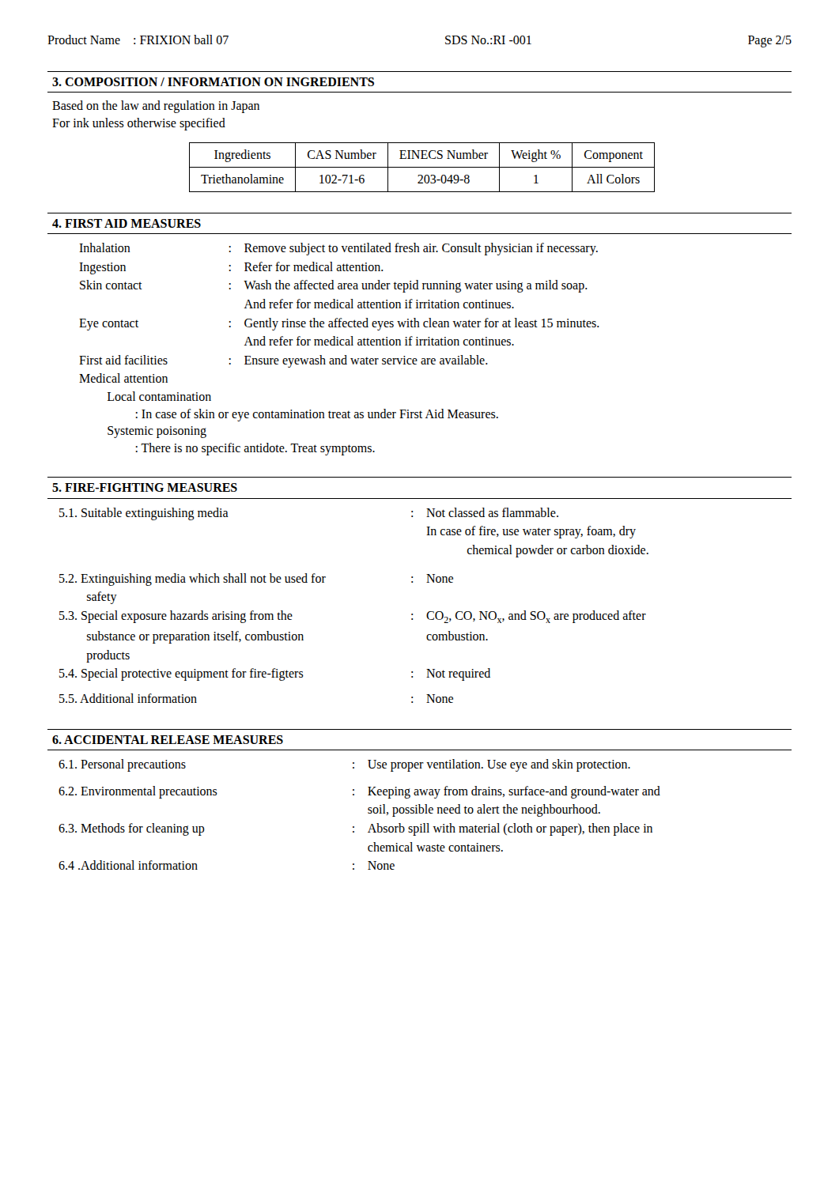Product Name : FRIXION ball 07 SDS No.:RI -001 Page 2/5
3. COMPOSITION / INFORMATION ON INGREDIENTS
Based on the law and regulation in Japan
For ink unless otherwise specified
| Ingredients | CAS Number | EINECS Number | Weight % | Component |
| --- | --- | --- | --- | --- |
| Triethanolamine | 102-71-6 | 203-049-8 | 1 | All Colors |
4. FIRST AID MEASURES
| Inhalation | : | Remove subject to ventilated fresh air. Consult physician if necessary. |
| Ingestion | : | Refer for medical attention. |
| Skin contact | : | Wash the affected area under tepid running water using a mild soap. |
| | | And refer for medical attention if irritation continues. |
| Eye contact | : | Gently rinse the affected eyes with clean water for at least 15 minutes. |
| | | And refer for medical attention if irritation continues. |
| First aid facilities | : | Ensure eyewash and water service are available. |
| Medical attention | | |
Local contamination
: In case of skin or eye contamination treat as under First Aid Measures.
Systemic poisoning
: There is no specific antidote. Treat symptoms.
5. FIRE-FIGHTING MEASURES
| 5.1. Suitable extinguishing media | : | Not classed as flammable. |
| | | In case of fire, use water spray, foam, dry |
| | | chemical powder or carbon dioxide. |
| 5.2. Extinguishing media which shall not be used for | : | None |
| safety | | |
| 5.3. Special exposure hazards arising from the | : | CO 2 , CO, NO x , and SO x are produced after |
| substance or preparation itself, combustion | | combustion. |
| products | | |
| 5.4. Special protective equipment for fire-figters | : | Not required |
| 5.5. Additional information | : | None |
6. ACCIDENTAL RELEASE MEASURES
| 6.1. Personal precautions | : | Use proper ventilation. Use eye and skin protection. |
| 6.2. Environmental precautions | : | Keeping away from drains, surface-and ground-water and |
| | | soil, possible need to alert the neighbourhood. |
| 6.3. Methods for cleaning up | : | Absorb spill with material (cloth or paper), then place in |
| | | chemical waste containers. |
| 6.4 .Additional information | : | None |